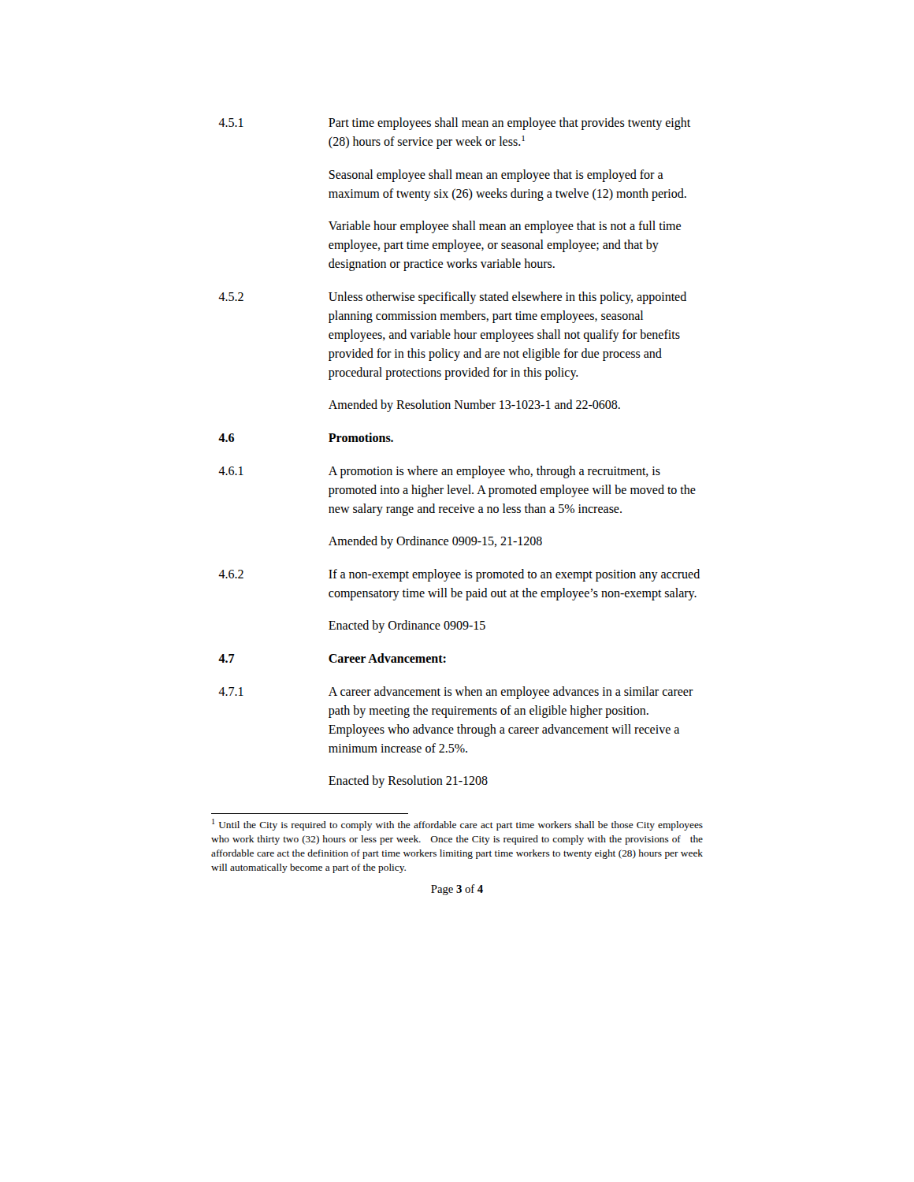4.5.1
Part time employees shall mean an employee that provides twenty eight (28) hours of service per week or less.1
Seasonal employee shall mean an employee that is employed for a maximum of twenty six (26) weeks during a twelve (12) month period.
Variable hour employee shall mean an employee that is not a full time employee, part time employee, or seasonal employee; and that by designation or practice works variable hours.
4.5.2
Unless otherwise specifically stated elsewhere in this policy, appointed planning commission members, part time employees, seasonal employees, and variable hour employees shall not qualify for benefits provided for in this policy and are not eligible for due process and procedural protections provided for in this policy.
Amended by Resolution Number 13-1023-1 and 22-0608.
4.6
Promotions.
4.6.1
A promotion is where an employee who, through a recruitment, is promoted into a higher level. A promoted employee will be moved to the new salary range and receive a no less than a 5% increase.
Amended by Ordinance 0909-15, 21-1208
4.6.2
If a non-exempt employee is promoted to an exempt position any accrued compensatory time will be paid out at the employee’s non-exempt salary.
Enacted by Ordinance 0909-15
4.7
Career Advancement:
4.7.1
A career advancement is when an employee advances in a similar career path by meeting the requirements of an eligible higher position. Employees who advance through a career advancement will receive a minimum increase of 2.5%.
Enacted by Resolution 21-1208
1 Until the City is required to comply with the affordable care act part time workers shall be those City employees who work thirty two (32) hours or less per week. Once the City is required to comply with the provisions of the affordable care act the definition of part time workers limiting part time workers to twenty eight (28) hours per week will automatically become a part of the policy.
Page 3 of 4